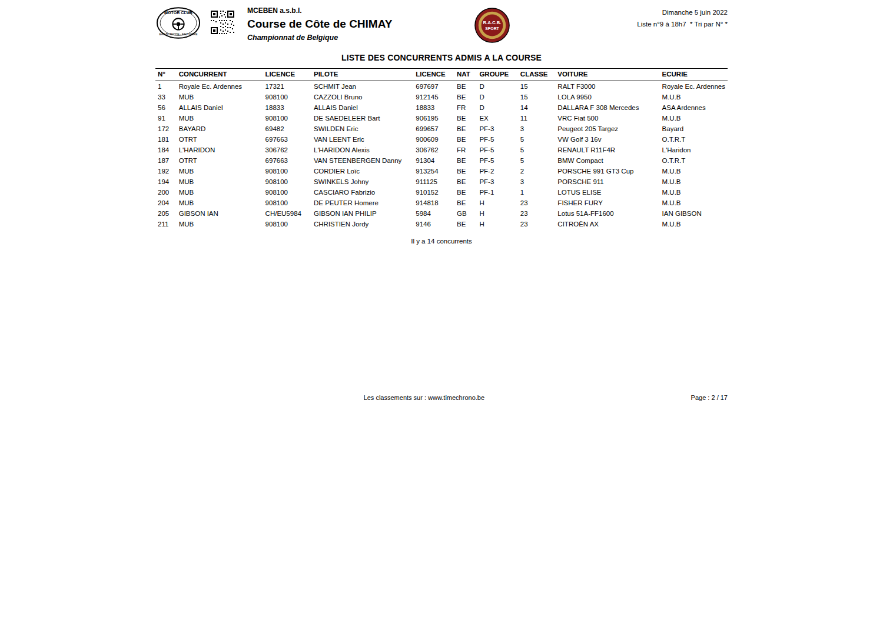MOTOR CLUB EAU BLANCHE · EAU NOIRE
MCEBEN a.s.b.l.
Course de Côte de CHIMAY
Championnat de Belgique
R.A.C.B. SPORT
Dimanche 5 juin 2022
Liste n°9 à 18h7 * Tri par N° *
LISTE DES CONCURRENTS ADMIS A LA COURSE
| N° | CONCURRENT | LICENCE | PILOTE | LICENCE | NAT | GROUPE | CLASSE | VOITURE | ECURIE |
| --- | --- | --- | --- | --- | --- | --- | --- | --- | --- |
| 1 | Royale Ec. Ardennes | 17321 | SCHMIT Jean | 697697 | BE | D | 15 | RALT F3000 | Royale Ec. Ardennes |
| 33 | MUB | 908100 | CAZZOLI Bruno | 912145 | BE | D | 15 | LOLA 9950 | M.U.B |
| 56 | ALLAIS Daniel | 18833 | ALLAIS Daniel | 18833 | FR | D | 14 | DALLARA F 308 Mercedes | ASA Ardennes |
| 91 | MUB | 908100 | DE SAEDELEER Bart | 906195 | BE | EX | 11 | VRC Fiat 500 | M.U.B |
| 172 | BAYARD | 69482 | SWILDEN Eric | 699657 | BE | PF-3 | 3 | Peugeot 205 Targez | Bayard |
| 181 | OTRT | 697663 | VAN LEENT Eric | 900609 | BE | PF-5 | 5 | VW Golf 3 16v | O.T.R.T |
| 184 | L'HARIDON | 306762 | L'HARIDON Alexis | 306762 | FR | PF-5 | 5 | RENAULT R11F4R | L'Haridon |
| 187 | OTRT | 697663 | VAN STEENBERGEN Danny | 91304 | BE | PF-5 | 5 | BMW Compact | O.T.R.T |
| 192 | MUB | 908100 | CORDIER Loïc | 913254 | BE | PF-2 | 2 | PORSCHE 991 GT3 Cup | M.U.B |
| 194 | MUB | 908100 | SWINKELS Johny | 911125 | BE | PF-3 | 3 | PORSCHE 911 | M.U.B |
| 200 | MUB | 908100 | CASCIARO Fabrizio | 910152 | BE | PF-1 | 1 | LOTUS ELISE | M.U.B |
| 204 | MUB | 908100 | DE PEUTER Homere | 914818 | BE | H | 23 | FISHER FURY | M.U.B |
| 205 | GIBSON IAN | CH/EU5984 | GIBSON IAN PHILIP | 5984 | GB | H | 23 | Lotus 51A-FF1600 | IAN GIBSON |
| 211 | MUB | 908100 | CHRISTIEN Jordy | 9146 | BE | H | 23 | CITROËN AX | M.U.B |
Il y a 14 concurrents
Les classements sur : www.timechrono.be
Page : 2 / 17